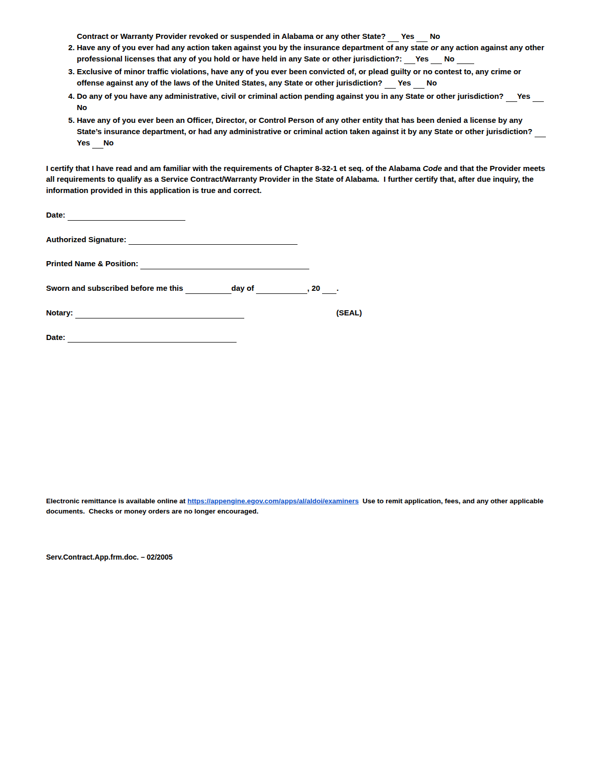Contract or Warranty Provider revoked or suspended in Alabama or any other State? Yes No
Have any of you ever had any action taken against you by the insurance department of any state or any action against any other professional licenses that any of you hold or have held in any Sate or other jurisdiction?: Yes No
Exclusive of minor traffic violations, have any of you ever been convicted of, or plead guilty or no contest to, any crime or offense against any of the laws of the United States, any State or other jurisdiction? Yes No
Do any of you have any administrative, civil or criminal action pending against you in any State or other jurisdiction? Yes No
Have any of you ever been an Officer, Director, or Control Person of any other entity that has been denied a license by any State’s insurance department, or had any administrative or criminal action taken against it by any State or other jurisdiction? Yes No
I certify that I have read and am familiar with the requirements of Chapter 8-32-1 et seq. of the Alabama Code and that the Provider meets all requirements to qualify as a Service Contract/Warranty Provider in the State of Alabama. I further certify that, after due inquiry, the information provided in this application is true and correct.
Date:
Authorized Signature:
Printed Name & Position:
Sworn and subscribed before me this day of , 20 .
Notary: (SEAL)
Date:
Electronic remittance is available online at https://appengine.egov.com/apps/al/aldoi/examiners Use to remit application, fees, and any other applicable documents. Checks or money orders are no longer encouraged.
Serv.Contract.App.frm.doc. – 02/2005